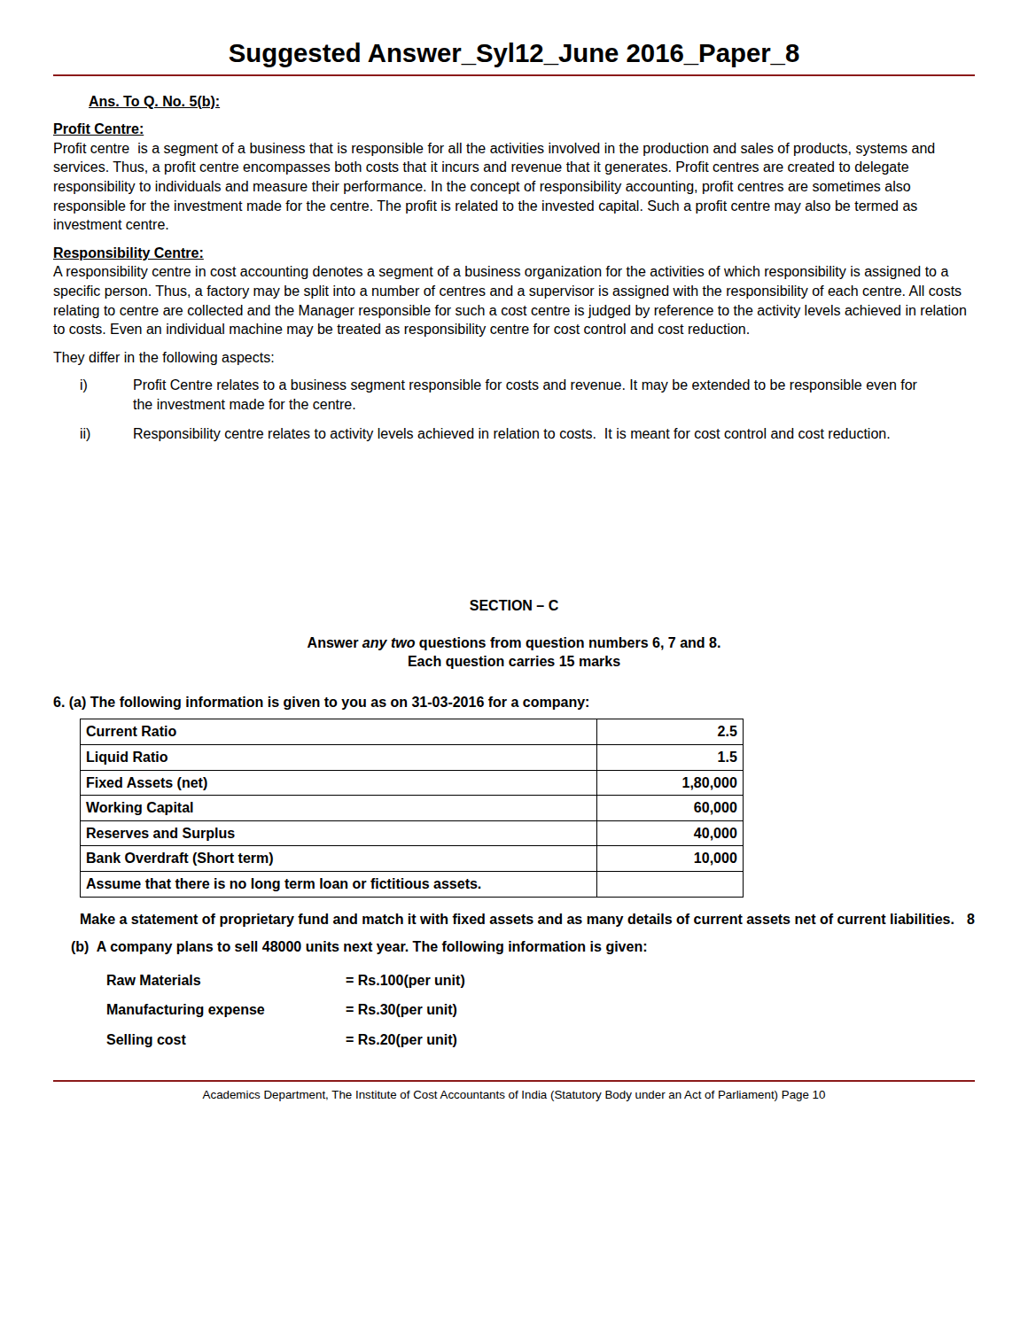Suggested Answer_Syl12_June 2016_Paper_8
Ans. To Q. No. 5(b):
Profit Centre:
Profit centre is a segment of a business that is responsible for all the activities involved in the production and sales of products, systems and services. Thus, a profit centre encompasses both costs that it incurs and revenue that it generates. Profit centres are created to delegate responsibility to individuals and measure their performance. In the concept of responsibility accounting, profit centres are sometimes also responsible for the investment made for the centre. The profit is related to the invested capital. Such a profit centre may also be termed as investment centre.
Responsibility Centre:
A responsibility centre in cost accounting denotes a segment of a business organization for the activities of which responsibility is assigned to a specific person. Thus, a factory may be split into a number of centres and a supervisor is assigned with the responsibility of each centre. All costs relating to centre are collected and the Manager responsible for such a cost centre is judged by reference to the activity levels achieved in relation to costs. Even an individual machine may be treated as responsibility centre for cost control and cost reduction.
They differ in the following aspects:
i) Profit Centre relates to a business segment responsible for costs and revenue. It may be extended to be responsible even for the investment made for the centre.
ii) Responsibility centre relates to activity levels achieved in relation to costs. It is meant for cost control and cost reduction.
SECTION – C
Answer any two questions from question numbers 6, 7 and 8.
Each question carries 15 marks
6. (a) The following information is given to you as on 31-03-2016 for a company:
| Current Ratio | 2.5 |
| Liquid Ratio | 1.5 |
| Fixed Assets (net) | 1,80,000 |
| Working Capital | 60,000 |
| Reserves and Surplus | 40,000 |
| Bank Overdraft (Short term) | 10,000 |
| Assume that there is no long term loan or fictitious assets. | |
Make a statement of proprietary fund and match it with fixed assets and as many details of current assets net of current liabilities. 8
(b) A company plans to sell 48000 units next year. The following information is given:
| Raw Materials | = Rs.100(per unit) |
| Manufacturing expense | = Rs.30(per unit) |
| Selling cost | = Rs.20(per unit) |
Academics Department, The Institute of Cost Accountants of India (Statutory Body under an Act of Parliament) Page 10